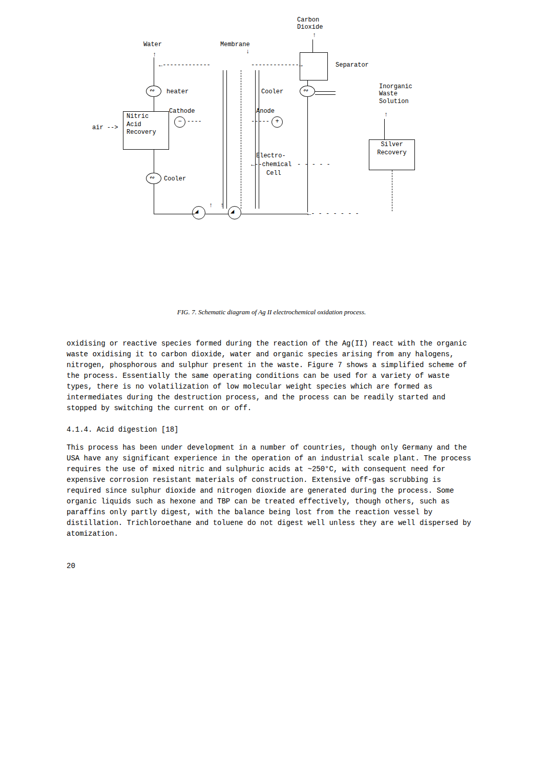Carbon Dioxide
↑
Water
Membrane
↓
↑
Separator
←-------------
-------------→
Inorganic Waste Solution
↑
∾
heater
Cooler
∾
Cathode
−
----
Anode
-----
+
Nitric Acid Recovery
air -->
Silver Recovery
Electro-
←--chemical
Cell
- - - - -
∾
Cooler
◢
◢
↑
↑
←- - - - - - -
FIG. 7. Schematic diagram of Ag II electrochemical oxidation process.
oxidising or reactive species formed during the reaction of the Ag(II) react with the organic waste oxidising it to carbon dioxide, water and organic species arising from any halogens, nitrogen, phosphorous and sulphur present in the waste. Figure 7 shows a simplified scheme of the process. Essentially the same operating conditions can be used for a variety of waste types, there is no volatilization of low molecular weight species which are formed as intermediates during the destruction process, and the process can be readily started and stopped by switching the current on or off.
4.1.4. Acid digestion [18]
This process has been under development in a number of countries, though only Germany and the USA have any significant experience in the operation of an industrial scale plant. The process requires the use of mixed nitric and sulphuric acids at ~250°C, with consequent need for expensive corrosion resistant materials of construction. Extensive off-gas scrubbing is required since sulphur dioxide and nitrogen dioxide are generated during the process. Some organic liquids such as hexone and TBP can be treated effectively, though others, such as paraffins only partly digest, with the balance being lost from the reaction vessel by distillation. Trichloroethane and toluene do not digest well unless they are well dispersed by atomization.
20